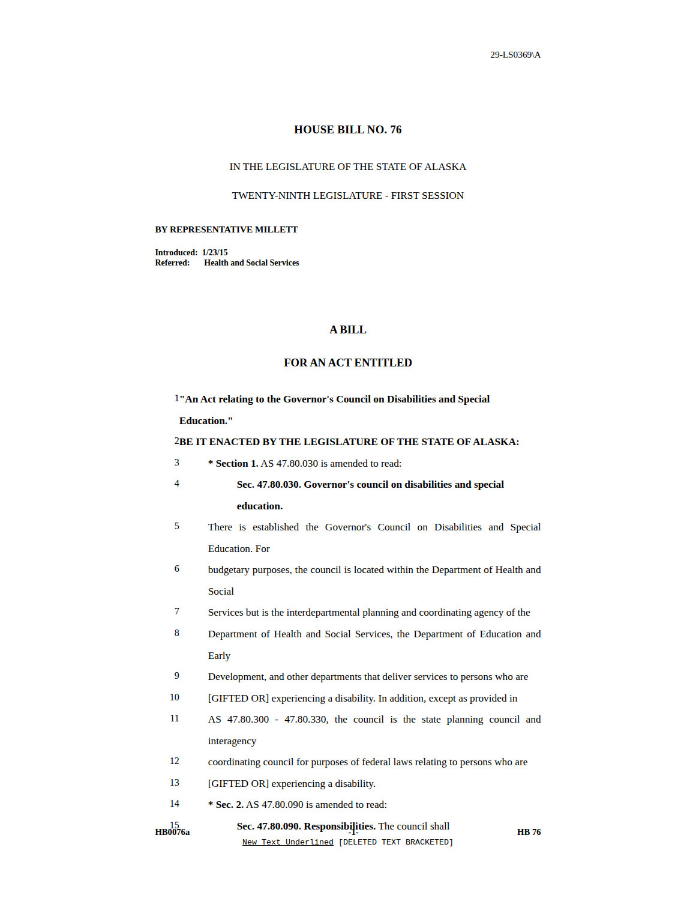29-LS0369\A
HOUSE BILL NO. 76
IN THE LEGISLATURE OF THE STATE OF ALASKA
TWENTY-NINTH LEGISLATURE - FIRST SESSION
BY REPRESENTATIVE MILLETT
Introduced: 1/23/15
Referred: Health and Social Services
A BILL
FOR AN ACT ENTITLED
| 1 | "An Act relating to the Governor's Council on Disabilities and Special Education." |
| 2 | BE IT ENACTED BY THE LEGISLATURE OF THE STATE OF ALASKA: |
| 3 | * Section 1. AS 47.80.030 is amended to read: |
| 4 | Sec. 47.80.030. Governor's council on disabilities and special education. |
| 5 | There is established the Governor's Council on Disabilities and Special Education. For |
| 6 | budgetary purposes, the council is located within the Department of Health and Social |
| 7 | Services but is the interdepartmental planning and coordinating agency of the |
| 8 | Department of Health and Social Services, the Department of Education and Early |
| 9 | Development, and other departments that deliver services to persons who are |
| 10 | [GIFTED OR] experiencing a disability. In addition, except as provided in |
| 11 | AS 47.80.300 - 47.80.330, the council is the state planning council and interagency |
| 12 | coordinating council for purposes of federal laws relating to persons who are |
| 13 | [GIFTED OR] experiencing a disability. |
| 14 | * Sec. 2. AS 47.80.090 is amended to read: |
| 15 | Sec. 47.80.090. Responsibilities. The council shall |
HB0076a
-1-
HB 76
New Text Underlined [DELETED TEXT BRACKETED]